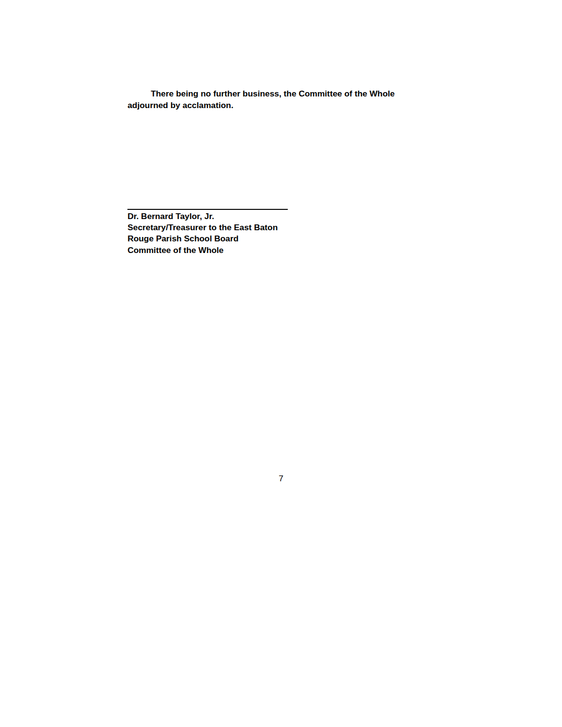There being no further business, the Committee of the Whole adjourned by acclamation.
Dr. Bernard Taylor, Jr.
Secretary/Treasurer to the East Baton
Rouge Parish School Board
Committee of the Whole
7